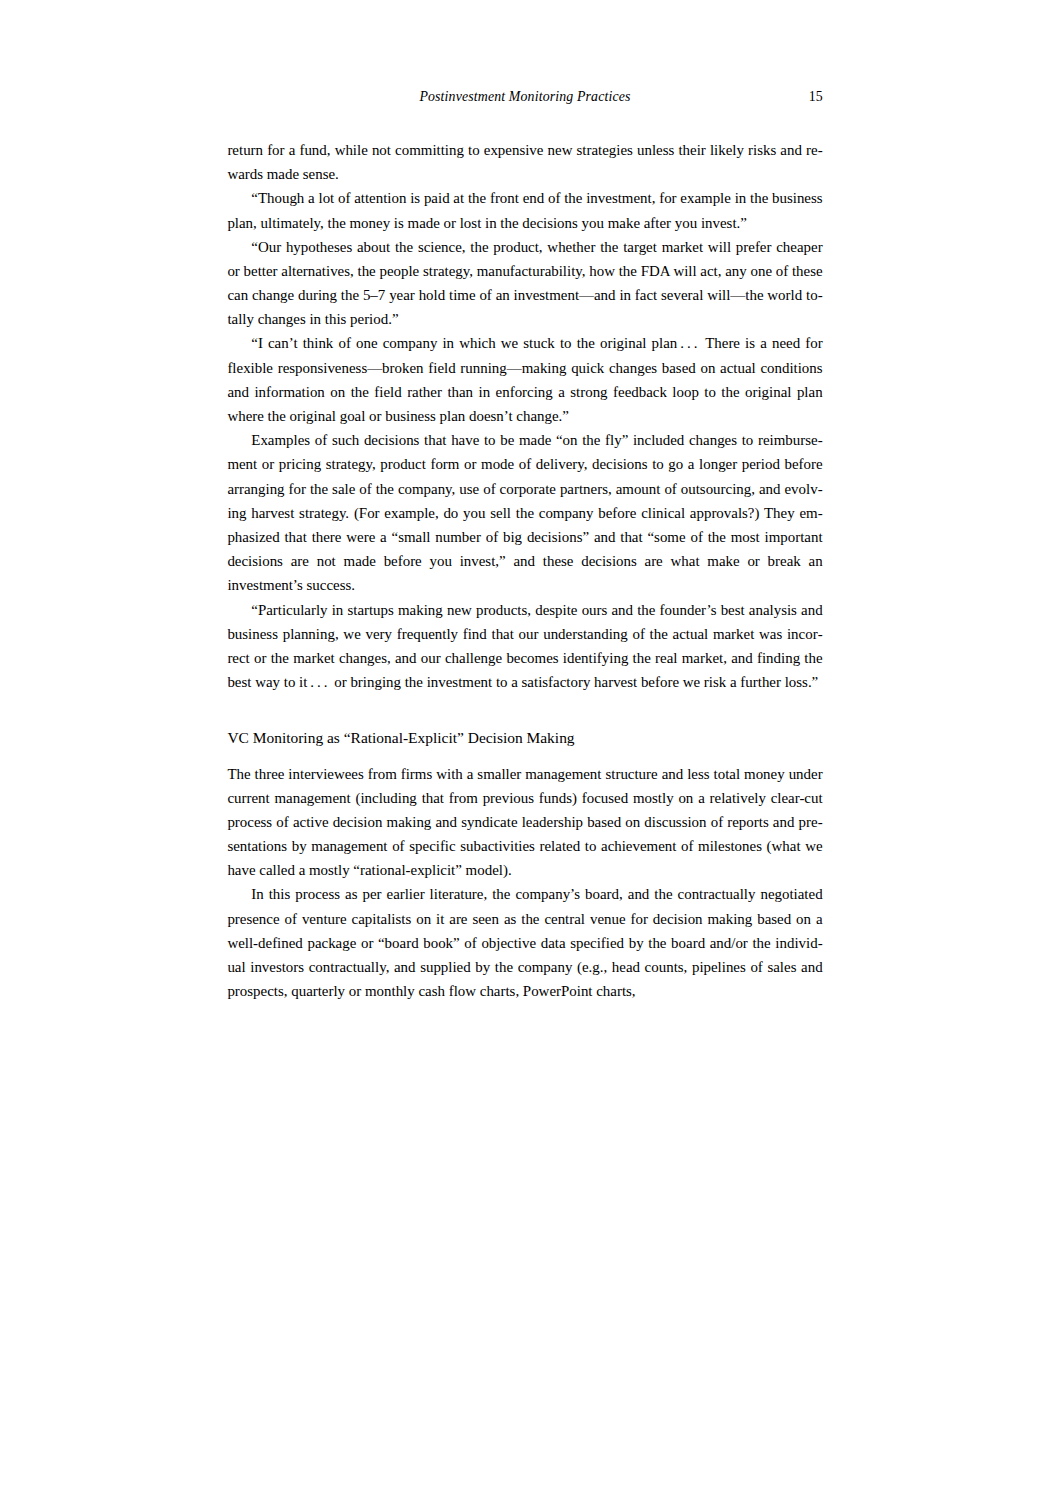Postinvestment Monitoring Practices 15
return for a fund, while not committing to expensive new strategies unless their likely risks and rewards made sense.
“Though a lot of attention is paid at the front end of the investment, for example in the business plan, ultimately, the money is made or lost in the decisions you make after you invest.”
“Our hypotheses about the science, the product, whether the target market will prefer cheaper or better alternatives, the people strategy, manufacturability, how the FDA will act, any one of these can change during the 5–7 year hold time of an investment—and in fact several will—the world totally changes in this period.”
“I can’t think of one company in which we stuck to the original plan . . .  There is a need for flexible responsiveness—broken field running—making quick changes based on actual conditions and information on the field rather than in enforcing a strong feedback loop to the original plan where the original goal or business plan doesn’t change.”
Examples of such decisions that have to be made “on the fly” included changes to reimbursement or pricing strategy, product form or mode of delivery, decisions to go a longer period before arranging for the sale of the company, use of corporate partners, amount of outsourcing, and evolving harvest strategy. (For example, do you sell the company before clinical approvals?) They emphasized that there were a “small number of big decisions” and that “some of the most important decisions are not made before you invest,” and these decisions are what make or break an investment’s success.
“Particularly in startups making new products, despite ours and the founder’s best analysis and business planning, we very frequently find that our understanding of the actual market was incorrect or the market changes, and our challenge becomes identifying the real market, and finding the best way to it . . .  or bringing the investment to a satisfactory harvest before we risk a further loss.”
VC Monitoring as “Rational-Explicit” Decision Making
The three interviewees from firms with a smaller management structure and less total money under current management (including that from previous funds) focused mostly on a relatively clear-cut process of active decision making and syndicate leadership based on discussion of reports and presentations by management of specific subactivities related to achievement of milestones (what we have called a mostly “rational-explicit” model).
In this process as per earlier literature, the company’s board, and the contractually negotiated presence of venture capitalists on it are seen as the central venue for decision making based on a well-defined package or “board book” of objective data specified by the board and/or the individual investors contractually, and supplied by the company (e.g., head counts, pipelines of sales and prospects, quarterly or monthly cash flow charts, PowerPoint charts,